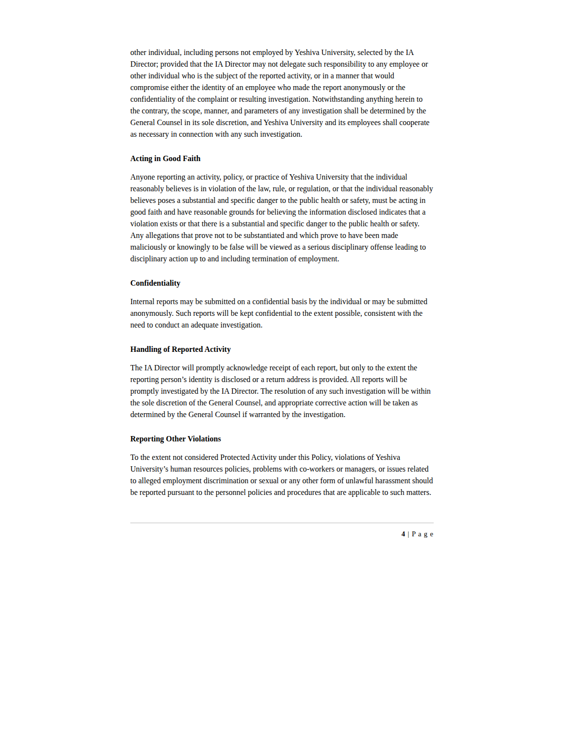other individual, including persons not employed by Yeshiva University, selected by the IA Director; provided that the IA Director may not delegate such responsibility to any employee or other individual who is the subject of the reported activity, or in a manner that would compromise either the identity of an employee who made the report anonymously or the confidentiality of the complaint or resulting investigation. Notwithstanding anything herein to the contrary, the scope, manner, and parameters of any investigation shall be determined by the General Counsel in its sole discretion, and Yeshiva University and its employees shall cooperate as necessary in connection with any such investigation.
Acting in Good Faith
Anyone reporting an activity, policy, or practice of Yeshiva University that the individual reasonably believes is in violation of the law, rule, or regulation, or that the individual reasonably believes poses a substantial and specific danger to the public health or safety, must be acting in good faith and have reasonable grounds for believing the information disclosed indicates that a violation exists or that there is a substantial and specific danger to the public health or safety. Any allegations that prove not to be substantiated and which prove to have been made maliciously or knowingly to be false will be viewed as a serious disciplinary offense leading to disciplinary action up to and including termination of employment.
Confidentiality
Internal reports may be submitted on a confidential basis by the individual or may be submitted anonymously. Such reports will be kept confidential to the extent possible, consistent with the need to conduct an adequate investigation.
Handling of Reported Activity
The IA Director will promptly acknowledge receipt of each report, but only to the extent the reporting person’s identity is disclosed or a return address is provided. All reports will be promptly investigated by the IA Director. The resolution of any such investigation will be within the sole discretion of the General Counsel, and appropriate corrective action will be taken as determined by the General Counsel if warranted by the investigation.
Reporting Other Violations
To the extent not considered Protected Activity under this Policy, violations of Yeshiva University’s human resources policies, problems with co-workers or managers, or issues related to alleged employment discrimination or sexual or any other form of unlawful harassment should be reported pursuant to the personnel policies and procedures that are applicable to such matters.
4 | P a g e